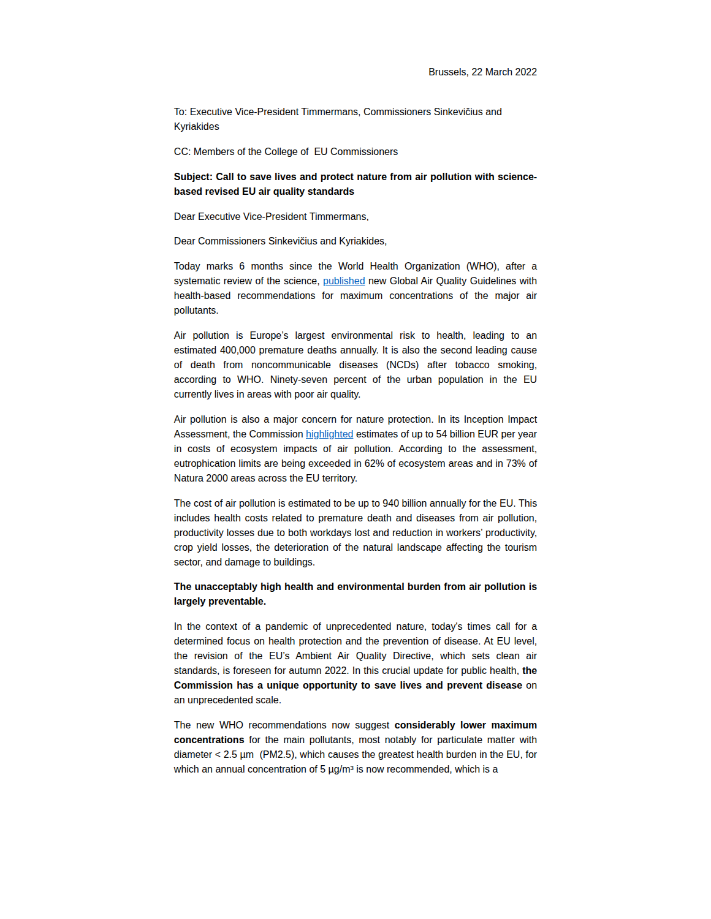Brussels, 22 March 2022
To: Executive Vice-President Timmermans, Commissioners Sinkevičius and Kyriakides
CC: Members of the College of EU Commissioners
Subject: Call to save lives and protect nature from air pollution with science-based revised EU air quality standards
Dear Executive Vice-President Timmermans,
Dear Commissioners Sinkevičius and Kyriakides,
Today marks 6 months since the World Health Organization (WHO), after a systematic review of the science, published new Global Air Quality Guidelines with health-based recommendations for maximum concentrations of the major air pollutants.
Air pollution is Europe’s largest environmental risk to health, leading to an estimated 400,000 premature deaths annually. It is also the second leading cause of death from noncommunicable diseases (NCDs) after tobacco smoking, according to WHO. Ninety-seven percent of the urban population in the EU currently lives in areas with poor air quality.
Air pollution is also a major concern for nature protection. In its Inception Impact Assessment, the Commission highlighted estimates of up to 54 billion EUR per year in costs of ecosystem impacts of air pollution. According to the assessment, eutrophication limits are being exceeded in 62% of ecosystem areas and in 73% of Natura 2000 areas across the EU territory.
The cost of air pollution is estimated to be up to 940 billion annually for the EU. This includes health costs related to premature death and diseases from air pollution, productivity losses due to both workdays lost and reduction in workers’ productivity, crop yield losses, the deterioration of the natural landscape affecting the tourism sector, and damage to buildings.
The unacceptably high health and environmental burden from air pollution is largely preventable.
In the context of a pandemic of unprecedented nature, today's times call for a determined focus on health protection and the prevention of disease. At EU level, the revision of the EU’s Ambient Air Quality Directive, which sets clean air standards, is foreseen for autumn 2022. In this crucial update for public health, the Commission has a unique opportunity to save lives and prevent disease on an unprecedented scale.
The new WHO recommendations now suggest considerably lower maximum concentrations for the main pollutants, most notably for particulate matter with diameter < 2.5 µm (PM2.5), which causes the greatest health burden in the EU, for which an annual concentration of 5 µg/m³ is now recommended, which is a